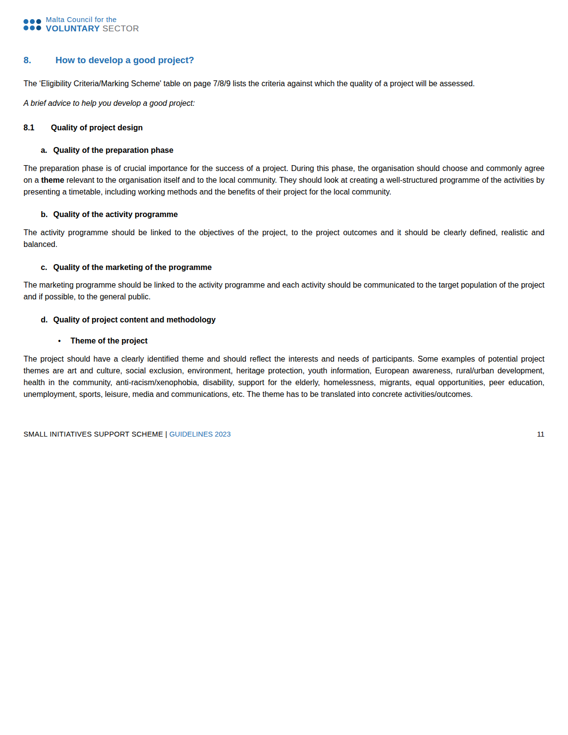Malta Council for the
VOLUNTARY SECTOR
8. How to develop a good project?
The ‘Eligibility Criteria/Marking Scheme' table on page 7/8/9 lists the criteria against which the quality of a project will be assessed.
A brief advice to help you develop a good project:
8.1 Quality of project design
a. Quality of the preparation phase
The preparation phase is of crucial importance for the success of a project. During this phase, the organisation should choose and commonly agree on a theme relevant to the organisation itself and to the local community. They should look at creating a well-structured programme of the activities by presenting a timetable, including working methods and the benefits of their project for the local community.
b. Quality of the activity programme
The activity programme should be linked to the objectives of the project, to the project outcomes and it should be clearly defined, realistic and balanced.
c. Quality of the marketing of the programme
The marketing programme should be linked to the activity programme and each activity should be communicated to the target population of the project and if possible, to the general public.
d. Quality of project content and methodology
Theme of the project
The project should have a clearly identified theme and should reflect the interests and needs of participants. Some examples of potential project themes are art and culture, social exclusion, environment, heritage protection, youth information, European awareness, rural/urban development, health in the community, anti-racism/xenophobia, disability, support for the elderly, homelessness, migrants, equal opportunities, peer education, unemployment, sports, leisure, media and communications, etc. The theme has to be translated into concrete activities/outcomes.
SMALL INITIATIVES SUPPORT SCHEME | GUIDELINES 2023
11